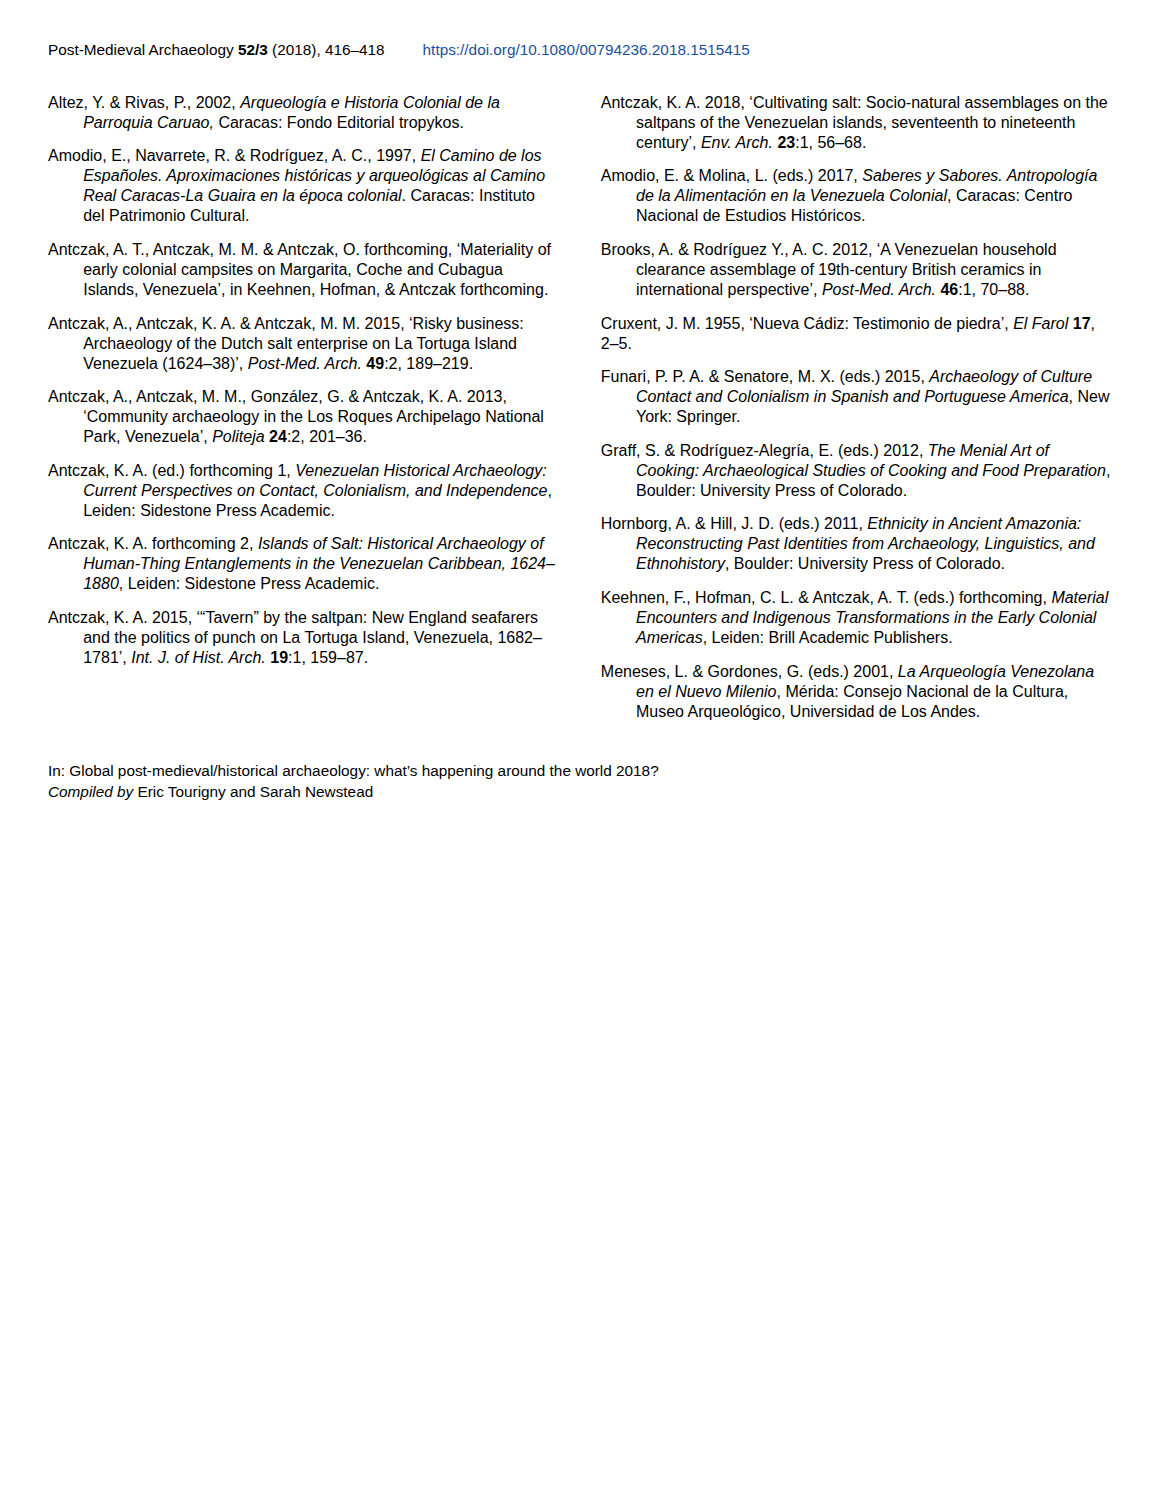Post-Medieval Archaeology 52/3 (2018), 416–418 https://doi.org/10.1080/00794236.2018.1515415
Altez, Y. & Rivas, P., 2002, Arqueología e Historia Colonial de la Parroquia Caruao, Caracas: Fondo Editorial tropykos.
Amodio, E., Navarrete, R. & Rodríguez, A. C., 1997, El Camino de los Españoles. Aproximaciones históricas y arqueológicas al Camino Real Caracas-La Guaira en la época colonial. Caracas: Instituto del Patrimonio Cultural.
Antczak, A. T., Antczak, M. M. & Antczak, O. forthcoming, ‘Materiality of early colonial campsites on Margarita, Coche and Cubagua Islands, Venezuela’, in Keehnen, Hofman, & Antczak forthcoming.
Antczak, A., Antczak, K. A. & Antczak, M. M. 2015, ‘Risky business: Archaeology of the Dutch salt enterprise on La Tortuga Island Venezuela (1624–38)’, Post-Med. Arch. 49:2, 189–219.
Antczak, A., Antczak, M. M., González, G. & Antczak, K. A. 2013, ‘Community archaeology in the Los Roques Archipelago National Park, Venezuela’, Politeja 24:2, 201–36.
Antczak, K. A. (ed.) forthcoming 1, Venezuelan Historical Archaeology: Current Perspectives on Contact, Colonialism, and Independence, Leiden: Sidestone Press Academic.
Antczak, K. A. forthcoming 2, Islands of Salt: Historical Archaeology of Human-Thing Entanglements in the Venezuelan Caribbean, 1624–1880, Leiden: Sidestone Press Academic.
Antczak, K. A. 2015, ‘“Tavern” by the saltpan: New England seafarers and the politics of punch on La Tortuga Island, Venezuela, 1682–1781’, Int. J. of Hist. Arch. 19:1, 159–87.
Antczak, K. A. 2018, ‘Cultivating salt: Socio-natural assemblages on the saltpans of the Venezuelan islands, seventeenth to nineteenth century’, Env. Arch. 23:1, 56–68.
Amodio, E. & Molina, L. (eds.) 2017, Saberes y Sabores. Antropología de la Alimentación en la Venezuela Colonial, Caracas: Centro Nacional de Estudios Históricos.
Brooks, A. & Rodríguez Y., A. C. 2012, ‘A Venezuelan household clearance assemblage of 19th-century British ceramics in international perspective’, Post-Med. Arch. 46:1, 70–88.
Cruxent, J. M. 1955, ‘Nueva Cádiz: Testimonio de piedra’, El Farol 17, 2–5.
Funari, P. P. A. & Senatore, M. X. (eds.) 2015, Archaeology of Culture Contact and Colonialism in Spanish and Portuguese America, New York: Springer.
Graff, S. & Rodríguez-Alegría, E. (eds.) 2012, The Menial Art of Cooking: Archaeological Studies of Cooking and Food Preparation, Boulder: University Press of Colorado.
Hornborg, A. & Hill, J. D. (eds.) 2011, Ethnicity in Ancient Amazonia: Reconstructing Past Identities from Archaeology, Linguistics, and Ethnohistory, Boulder: University Press of Colorado.
Keehnen, F., Hofman, C. L. & Antczak, A. T. (eds.) forthcoming, Material Encounters and Indigenous Transformations in the Early Colonial Americas, Leiden: Brill Academic Publishers.
Meneses, L. & Gordones, G. (eds.) 2001, La Arqueología Venezolana en el Nuevo Milenio, Mérida: Consejo Nacional de la Cultura, Museo Arqueológico, Universidad de Los Andes.
In: Global post-medieval/historical archaeology: what’s happening around the world 2018?
Compiled by Eric Tourigny and Sarah Newstead